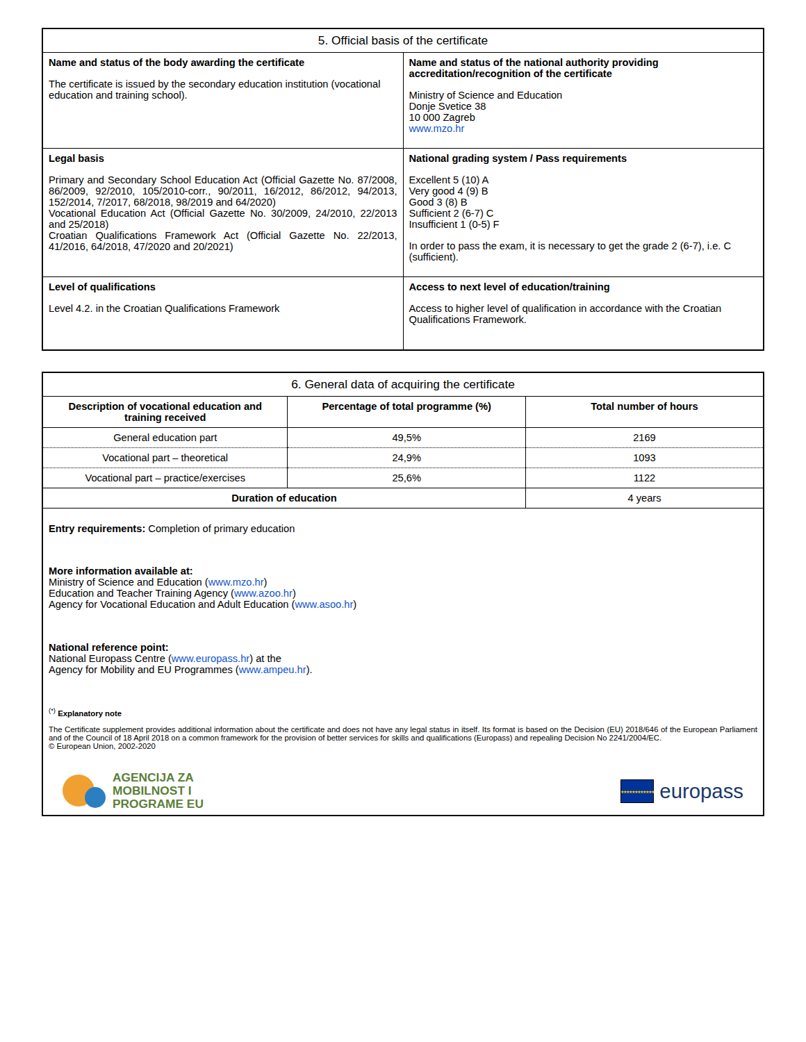| 5. Official basis of the certificate |
| Name and status of the body awarding the certificate The certificate is issued by the secondary education institution (vocational education and training school). | Name and status of the national authority providing accreditation/recognition of the certificate Ministry of Science and Education Donje Svetice 38 10 000 Zagreb www.mzo.hr |
| Legal basis Primary and Secondary School Education Act (Official Gazette No. 87/2008, 86/2009, 92/2010, 105/2010-corr., 90/2011, 16/2012, 86/2012, 94/2013, 152/2014, 7/2017, 68/2018, 98/2019 and 64/2020) Vocational Education Act (Official Gazette No. 30/2009, 24/2010, 22/2013 and 25/2018) Croatian Qualifications Framework Act (Official Gazette No. 22/2013, 41/2016, 64/2018, 47/2020 and 20/2021) | National grading system / Pass requirements Excellent 5 (10) A Very good 4 (9) B Good 3 (8) B Sufficient 2 (6-7) C Insufficient 1 (0-5) F In order to pass the exam, it is necessary to get the grade 2 (6-7), i.e. C (sufficient). |
| Level of qualifications Level 4.2. in the Croatian Qualifications Framework | Access to next level of education/training Access to higher level of qualification in accordance with the Croatian Qualifications Framework. |
| 6. General data of acquiring the certificate |
| Description of vocational education and training received | Percentage of total programme (%) | Total number of hours |
| General education part | 49,5% | 2169 |
| Vocational part – theoretical | 24,9% | 1093 |
| Vocational part – practice/exercises | 25,6% | 1122 |
| Duration of education | 4 years |
| Entry requirements: Completion of primary education More information available at: Ministry of Science and Education ( www.mzo.hr ) Education and Teacher Training Agency ( www.azoo.hr ) Agency for Vocational Education and Adult Education ( www.asoo.hr ) National reference point: National Europass Centre ( www.europass.hr ) at the Agency for Mobility and EU Programmes ( www.ampeu.hr ). (*) Explanatory note The Certificate supplement provides additional information about the certificate and does not have any legal status in itself. Its format is based on the Decision (EU) 2018/646 of the European Parliament and of the Council of 18 April 2018 on a common framework for the provision of better services for skills and qualifications (Europass) and repealing Decision No 2241/2004/EC. © European Union, 2002-2020 AGENCIJA ZA MOBILNOST I PROGRAME EU europass |